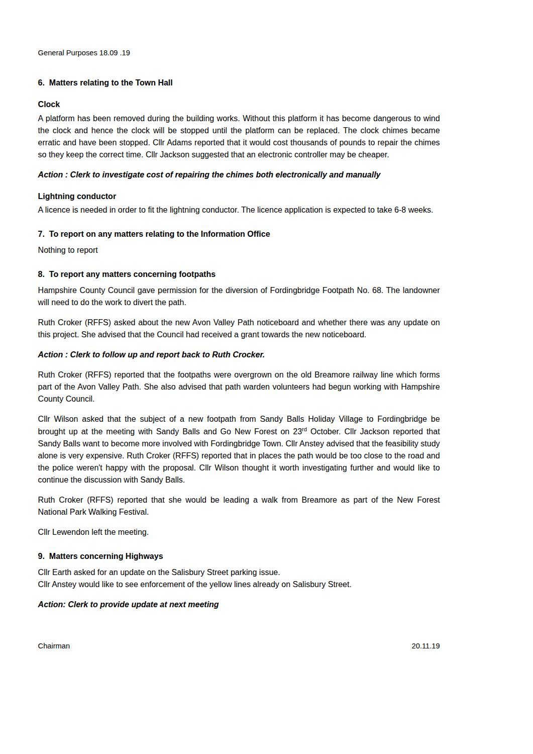General Purposes 18.09 .19
6. Matters relating to the Town Hall
Clock
A platform has been removed during the building works. Without this platform it has become dangerous to wind the clock and hence the clock will be stopped until the platform can be replaced. The clock chimes became erratic and have been stopped. Cllr Adams reported that it would cost thousands of pounds to repair the chimes so they keep the correct time. Cllr Jackson suggested that an electronic controller may be cheaper.
Action : Clerk to investigate cost of repairing the chimes both electronically and manually
Lightning conductor
A licence is needed in order to fit the lightning conductor. The licence application is expected to take 6-8 weeks.
7. To report on any matters relating to the Information Office
Nothing to report
8. To report any matters concerning footpaths
Hampshire County Council gave permission for the diversion of Fordingbridge Footpath No. 68. The landowner will need to do the work to divert the path.
Ruth Croker (RFFS) asked about the new Avon Valley Path noticeboard and whether there was any update on this project. She advised that the Council had received a grant towards the new noticeboard.
Action : Clerk to follow up and report back to Ruth Crocker.
Ruth Croker (RFFS) reported that the footpaths were overgrown on the old Breamore railway line which forms part of the Avon Valley Path. She also advised that path warden volunteers had begun working with Hampshire County Council.
Cllr Wilson asked that the subject of a new footpath from Sandy Balls Holiday Village to Fordingbridge be brought up at the meeting with Sandy Balls and Go New Forest on 23rd October. Cllr Jackson reported that Sandy Balls want to become more involved with Fordingbridge Town. Cllr Anstey advised that the feasibility study alone is very expensive. Ruth Croker (RFFS) reported that in places the path would be too close to the road and the police weren't happy with the proposal. Cllr Wilson thought it worth investigating further and would like to continue the discussion with Sandy Balls.
Ruth Croker (RFFS) reported that she would be leading a walk from Breamore as part of the New Forest National Park Walking Festival.
Cllr Lewendon left the meeting.
9. Matters concerning Highways
Cllr Earth asked for an update on the Salisbury Street parking issue.
Cllr Anstey would like to see enforcement of the yellow lines already on Salisbury Street.
Action: Clerk to provide update at next meeting
Chairman 20.11.19